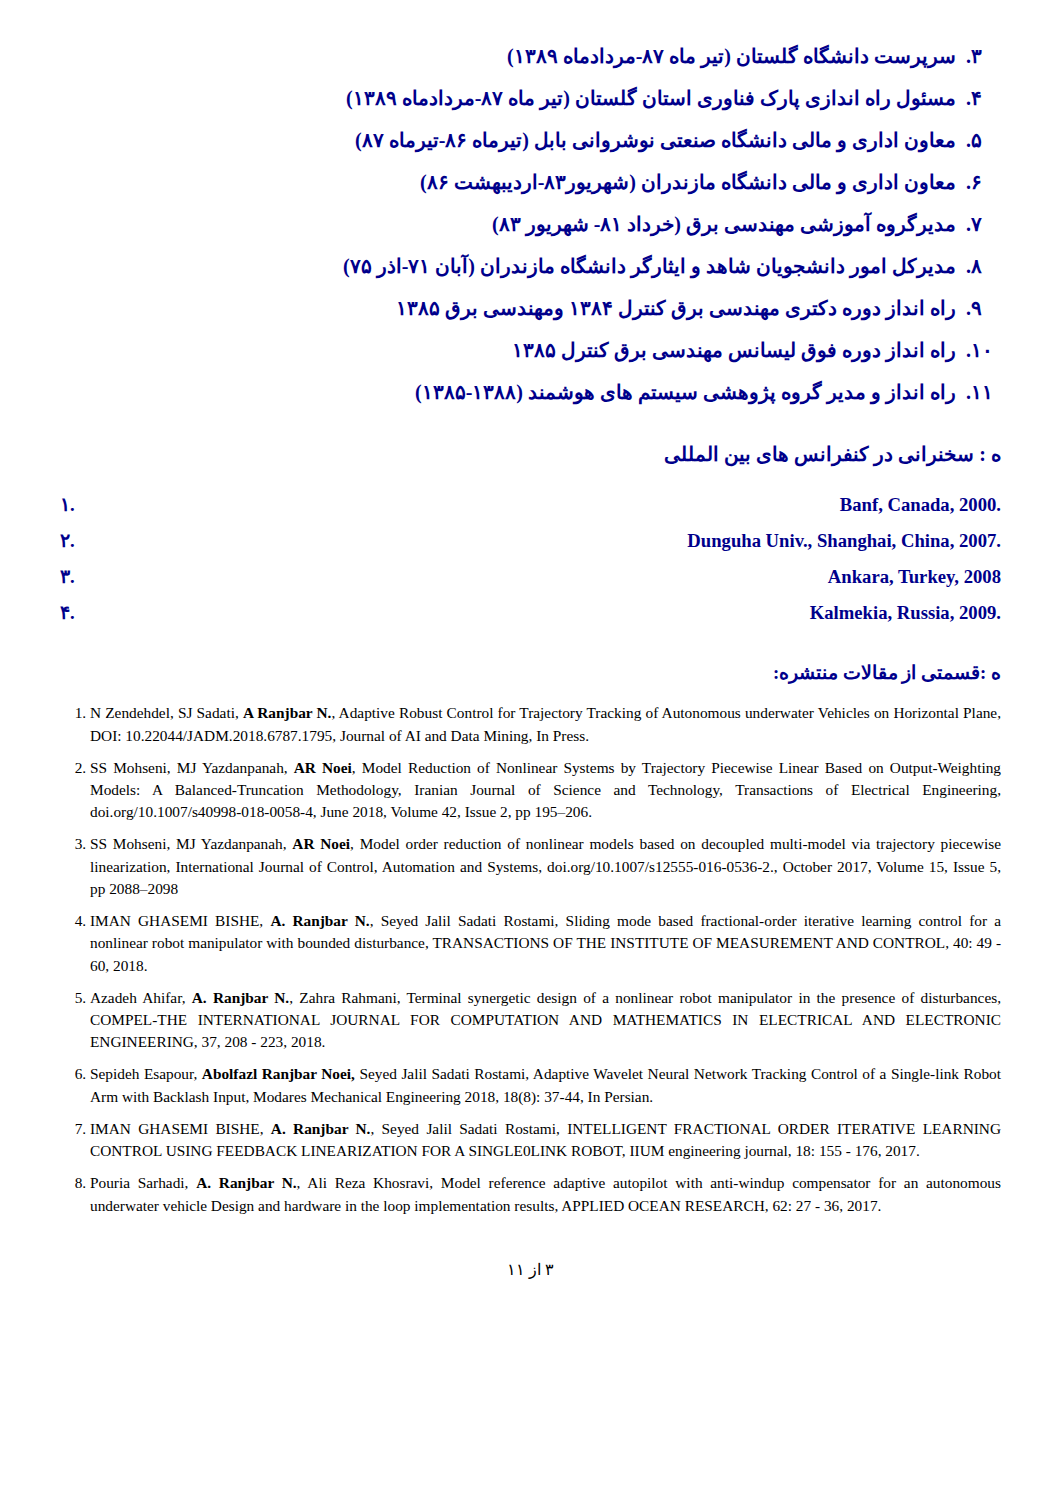.۳ سرپرست دانشگاه گلستان (تیر ماه ۸۷-مردادماه ۱۳۸۹)
.۴ مسئول راه اندازی پارک فناوری استان گلستان (تیر ماه ۸۷-مردادماه ۱۳۸۹)
.۵ معاون اداری و مالی دانشگاه صنعتی نوشروانی بابل (تیرماه ۸۶-تیرماه ۸۷)
.۶ معاون اداری و مالی دانشگاه مازندران (شهریور۸۳-اردیبهشت ۸۶)
.۷ مدیرگروه آموزشی مهندسی برق (خرداد ۸۱- شهریور ۸۳)
.۸ مدیرکل امور دانشجویان شاهد و ایثارگر دانشگاه مازندران (آبان ۷۱-اذر ۷۵)
.۹ راه انداز دوره دکتری مهندسی برق کنترل ۱۳۸۴ ومهندسی برق ۱۳۸۵
.۱۰ راه انداز دوره فوق لیسانس مهندسی برق کنترل ۱۳۸۵
.۱۱ راه انداز و مدیر گروه پژوهشی سیستم های هوشمند (۱۳۸۸-۱۳۸۵)
ه : سخنرانی در کنفرانس های بین المللی
.۱ Banf, Canada, 2000.
.۲ Dunguha Univ., Shanghai, China, 2007.
.۳ Ankara, Turkey, 2008
.۴ Kalmekia, Russia, 2009.
ه :قسمتی از مقالات منتشره:
N Zendehdel, SJ Sadati, A Ranjbar N., Adaptive Robust Control for Trajectory Tracking of Autonomous underwater Vehicles on Horizontal Plane, DOI: 10.22044/JADM.2018.6787.1795, Journal of AI and Data Mining, In Press.
SS Mohseni, MJ Yazdanpanah, AR Noei, Model Reduction of Nonlinear Systems by Trajectory Piecewise Linear Based on Output-Weighting Models: A Balanced-Truncation Methodology, Iranian Journal of Science and Technology, Transactions of Electrical Engineering, doi.org/10.1007/s40998-018-0058-4, June 2018, Volume 42, Issue 2, pp 195–206.
SS Mohseni, MJ Yazdanpanah, AR Noei, Model order reduction of nonlinear models based on decoupled multi-model via trajectory piecewise linearization, International Journal of Control, Automation and Systems, doi.org/10.1007/s12555-016-0536-2., October 2017, Volume 15, Issue 5, pp 2088–2098
IMAN GHASEMI BISHE, A. Ranjbar N., Seyed Jalil Sadati Rostami, Sliding mode based fractional-order iterative learning control for a nonlinear robot manipulator with bounded disturbance, TRANSACTIONS OF THE INSTITUTE OF MEASUREMENT AND CONTROL, 40: 49 - 60, 2018.
Azadeh Ahifar, A. Ranjbar N., Zahra Rahmani, Terminal synergetic design of a nonlinear robot manipulator in the presence of disturbances, COMPEL-THE INTERNATIONAL JOURNAL FOR COMPUTATION AND MATHEMATICS IN ELECTRICAL AND ELECTRONIC ENGINEERING, 37, 208 - 223, 2018.
Sepideh Esapour, Abolfazl Ranjbar Noei, Seyed Jalil Sadati Rostami, Adaptive Wavelet Neural Network Tracking Control of a Single-link Robot Arm with Backlash Input, Modares Mechanical Engineering 2018, 18(8): 37-44, In Persian.
IMAN GHASEMI BISHE, A. Ranjbar N., Seyed Jalil Sadati Rostami, INTELLIGENT FRACTIONAL ORDER ITERATIVE LEARNING CONTROL USING FEEDBACK LINEARIZATION FOR A SINGLE0LINK ROBOT, IIUM engineering journal, 18: 155 - 176, 2017.
Pouria Sarhadi, A. Ranjbar N., Ali Reza Khosravi, Model reference adaptive autopilot with anti-windup compensator for an autonomous underwater vehicle Design and hardware in the loop implementation results, APPLIED OCEAN RESEARCH, 62: 27 - 36, 2017.
۳ از ۱۱